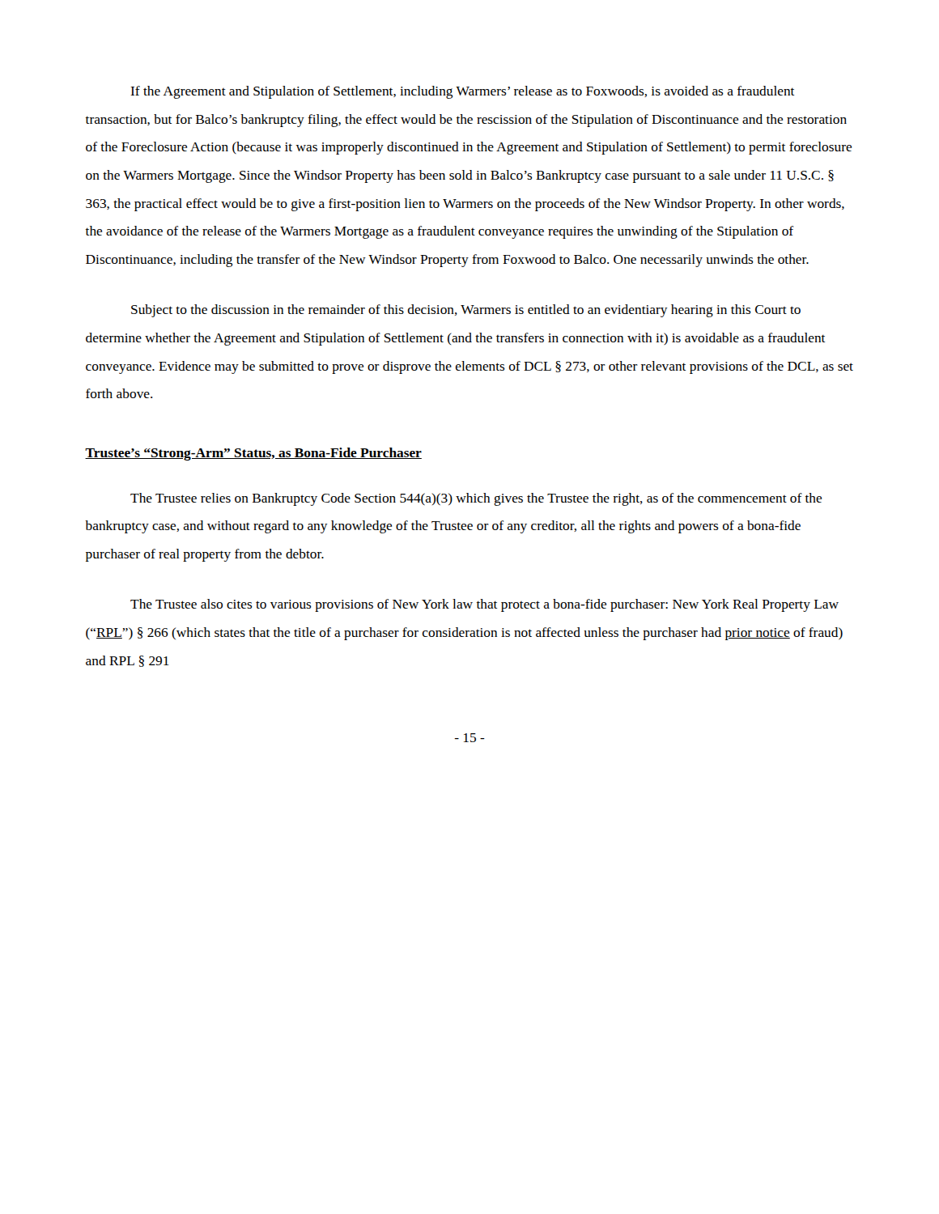If the Agreement and Stipulation of Settlement, including Warmers’ release as to Foxwoods, is avoided as a fraudulent transaction, but for Balco’s bankruptcy filing, the effect would be the rescission of the Stipulation of Discontinuance and the restoration of the Foreclosure Action (because it was improperly discontinued in the Agreement and Stipulation of Settlement) to permit foreclosure on the Warmers Mortgage. Since the Windsor Property has been sold in Balco’s Bankruptcy case pursuant to a sale under 11 U.S.C. § 363, the practical effect would be to give a first-position lien to Warmers on the proceeds of the New Windsor Property. In other words, the avoidance of the release of the Warmers Mortgage as a fraudulent conveyance requires the unwinding of the Stipulation of Discontinuance, including the transfer of the New Windsor Property from Foxwood to Balco. One necessarily unwinds the other.
Subject to the discussion in the remainder of this decision, Warmers is entitled to an evidentiary hearing in this Court to determine whether the Agreement and Stipulation of Settlement (and the transfers in connection with it) is avoidable as a fraudulent conveyance. Evidence may be submitted to prove or disprove the elements of DCL § 273, or other relevant provisions of the DCL, as set forth above.
Trustee’s “Strong-Arm” Status, as Bona-Fide Purchaser
The Trustee relies on Bankruptcy Code Section 544(a)(3) which gives the Trustee the right, as of the commencement of the bankruptcy case, and without regard to any knowledge of the Trustee or of any creditor, all the rights and powers of a bona-fide purchaser of real property from the debtor.
The Trustee also cites to various provisions of New York law that protect a bona-fide purchaser: New York Real Property Law (“RPL”) § 266 (which states that the title of a purchaser for consideration is not affected unless the purchaser had prior notice of fraud) and RPL § 291
- 15 -